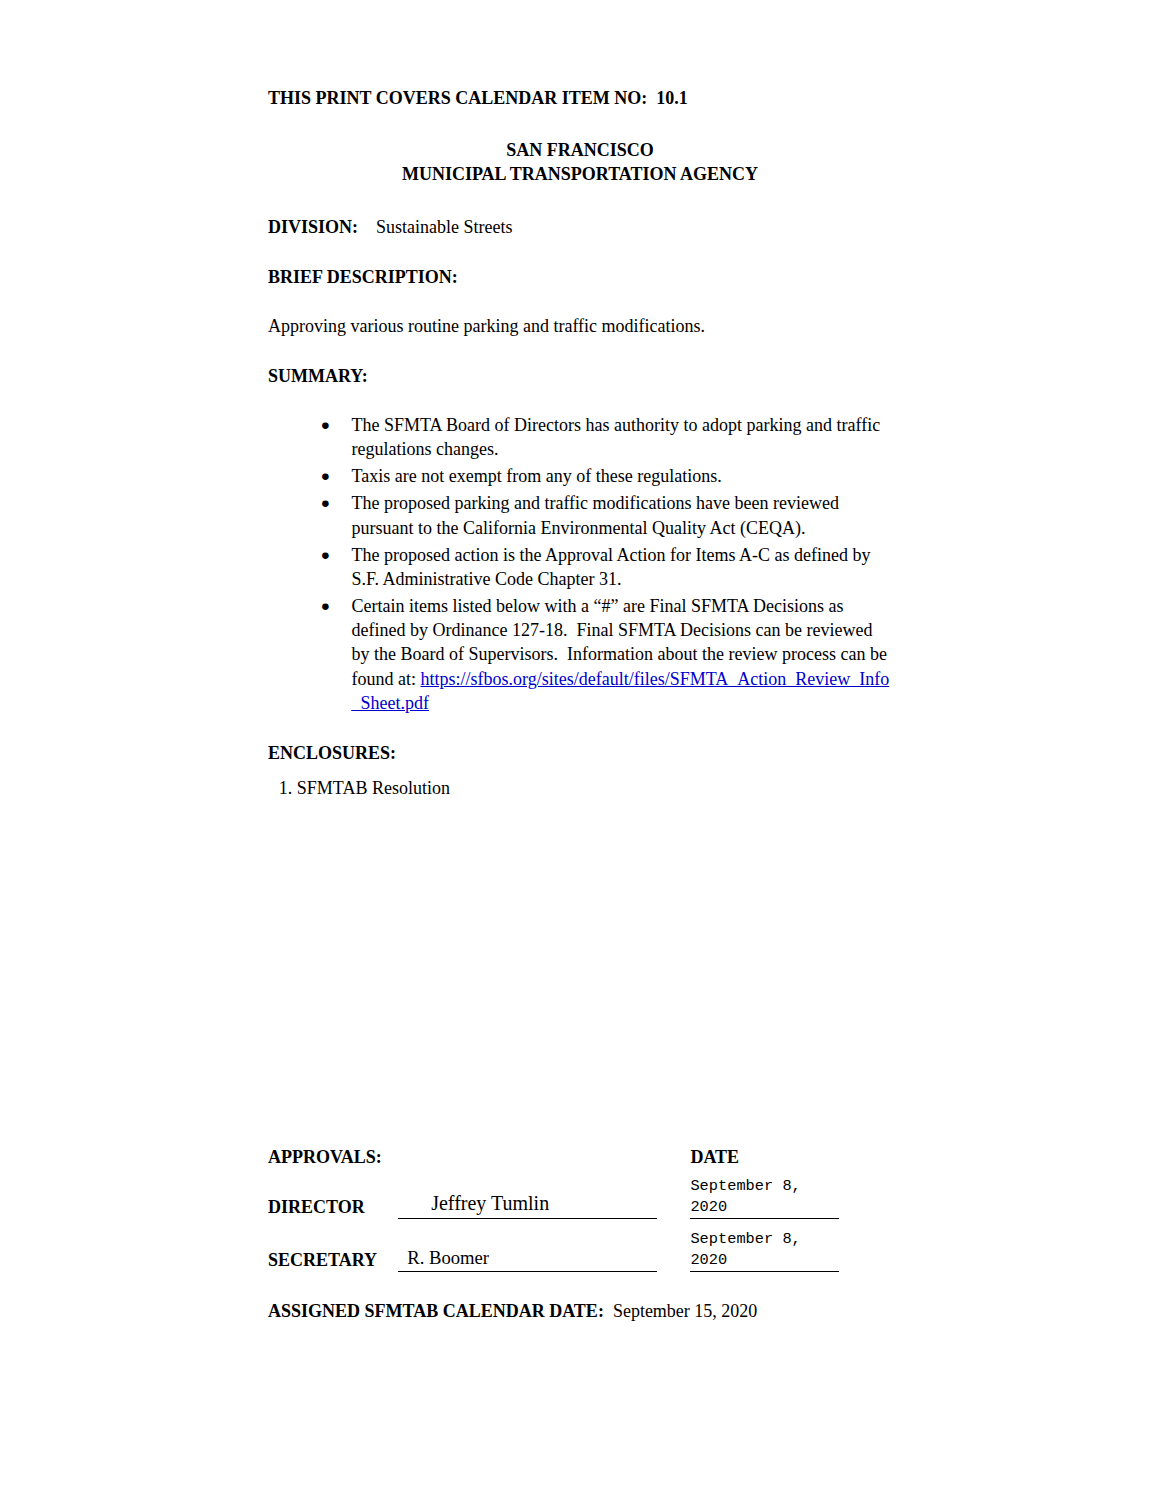THIS PRINT COVERS CALENDAR ITEM NO: 10.1
SAN FRANCISCO
MUNICIPAL TRANSPORTATION AGENCY
DIVISION: Sustainable Streets
BRIEF DESCRIPTION:
Approving various routine parking and traffic modifications.
SUMMARY:
The SFMTA Board of Directors has authority to adopt parking and traffic regulations changes.
Taxis are not exempt from any of these regulations.
The proposed parking and traffic modifications have been reviewed pursuant to the California Environmental Quality Act (CEQA).
The proposed action is the Approval Action for Items A-C as defined by S.F. Administrative Code Chapter 31.
Certain items listed below with a “#” are Final SFMTA Decisions as defined by Ordinance 127-18. Final SFMTA Decisions can be reviewed by the Board of Supervisors. Information about the review process can be found at: https://sfbos.org/sites/default/files/SFMTA_Action_Review_Info_Sheet.pdf
ENCLOSURES:
SFMTAB Resolution
APPROVALS:
DATE
DIRECTOR
Jeffrey Tumlin
September 8, 2020
SECRETARY
R. Boomer
September 8, 2020
ASSIGNED SFMTAB CALENDAR DATE: September 15, 2020